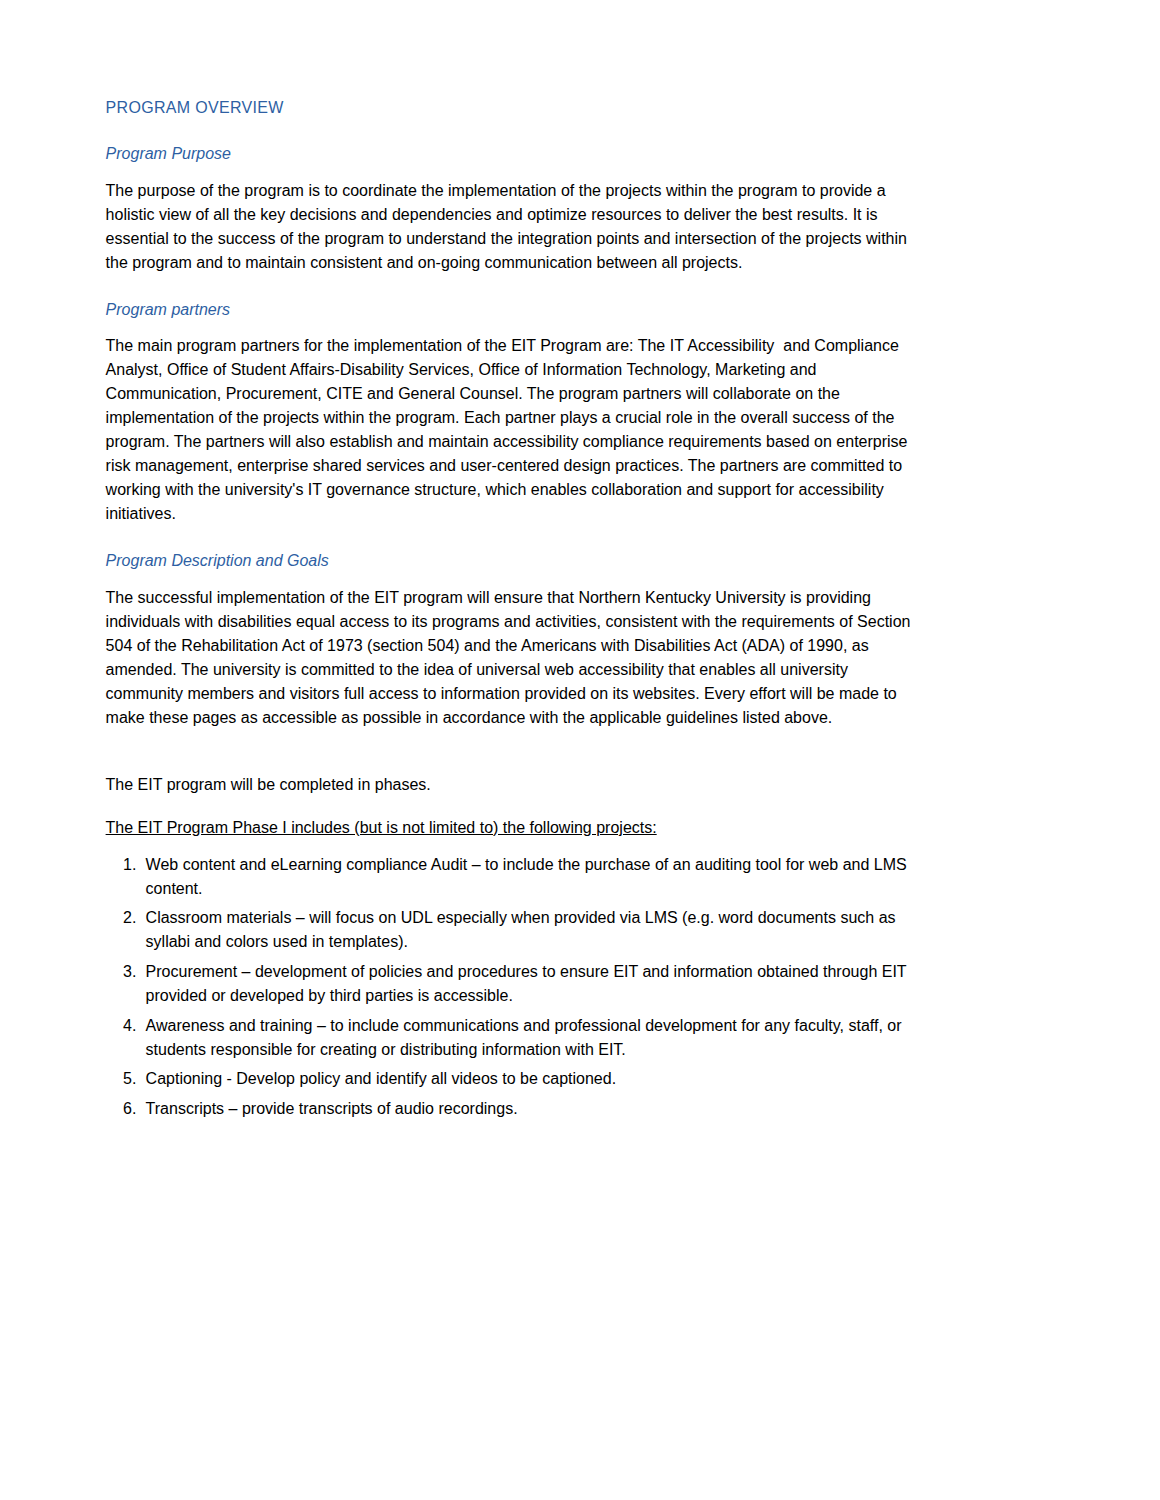PROGRAM OVERVIEW
Program Purpose
The purpose of the program is to coordinate the implementation of the projects within the program to provide a holistic view of all the key decisions and dependencies and optimize resources to deliver the best results. It is essential to the success of the program to understand the integration points and intersection of the projects within the program and to maintain consistent and on-going communication between all projects.
Program partners
The main program partners for the implementation of the EIT Program are: The IT Accessibility and Compliance Analyst, Office of Student Affairs-Disability Services, Office of Information Technology, Marketing and Communication, Procurement, CITE and General Counsel. The program partners will collaborate on the implementation of the projects within the program. Each partner plays a crucial role in the overall success of the program. The partners will also establish and maintain accessibility compliance requirements based on enterprise risk management, enterprise shared services and user-centered design practices. The partners are committed to working with the university's IT governance structure, which enables collaboration and support for accessibility initiatives.
Program Description and Goals
The successful implementation of the EIT program will ensure that Northern Kentucky University is providing individuals with disabilities equal access to its programs and activities, consistent with the requirements of Section 504 of the Rehabilitation Act of 1973 (section 504) and the Americans with Disabilities Act (ADA) of 1990, as amended. The university is committed to the idea of universal web accessibility that enables all university community members and visitors full access to information provided on its websites. Every effort will be made to make these pages as accessible as possible in accordance with the applicable guidelines listed above.
The EIT program will be completed in phases.
The EIT Program Phase I includes (but is not limited to) the following projects:
Web content and eLearning compliance Audit – to include the purchase of an auditing tool for web and LMS content.
Classroom materials – will focus on UDL especially when provided via LMS (e.g. word documents such as syllabi and colors used in templates).
Procurement – development of policies and procedures to ensure EIT and information obtained through EIT provided or developed by third parties is accessible.
Awareness and training – to include communications and professional development for any faculty, staff, or students responsible for creating or distributing information with EIT.
Captioning - Develop policy and identify all videos to be captioned.
Transcripts – provide transcripts of audio recordings.